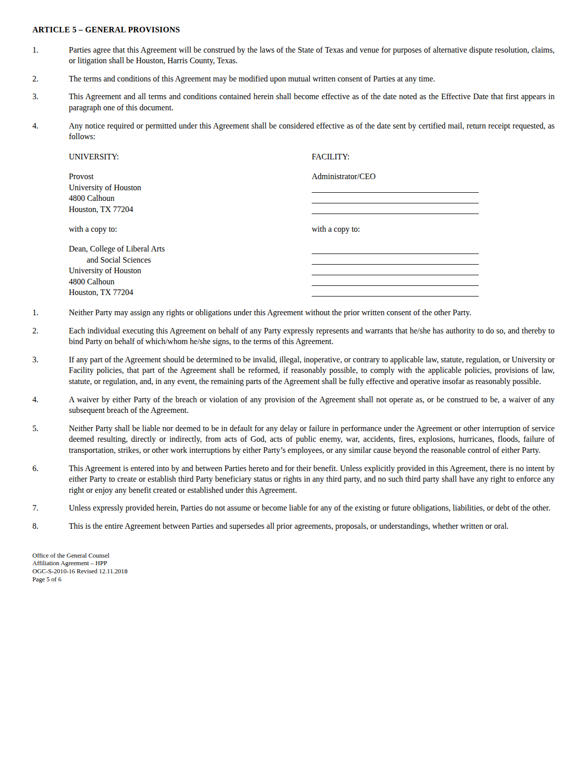ARTICLE 5 – GENERAL PROVISIONS
Parties agree that this Agreement will be construed by the laws of the State of Texas and venue for purposes of alternative dispute resolution, claims, or litigation shall be Houston, Harris County, Texas.
The terms and conditions of this Agreement may be modified upon mutual written consent of Parties at any time.
This Agreement and all terms and conditions contained herein shall become effective as of the date noted as the Effective Date that first appears in paragraph one of this document.
Any notice required or permitted under this Agreement shall be considered effective as of the date sent by certified mail, return receipt requested, as follows:
| UNIVERSITY: | FACILITY: |
| Provost University of Houston 4800 Calhoun Houston, TX 77204 | Administrator/CEO |
| with a copy to: | with a copy to: |
| Dean, College of Liberal Arts and Social Sciences University of Houston 4800 Calhoun Houston, TX 77204 | |
Neither Party may assign any rights or obligations under this Agreement without the prior written consent of the other Party.
Each individual executing this Agreement on behalf of any Party expressly represents and warrants that he/she has authority to do so, and thereby to bind Party on behalf of which/whom he/she signs, to the terms of this Agreement.
If any part of the Agreement should be determined to be invalid, illegal, inoperative, or contrary to applicable law, statute, regulation, or University or Facility policies, that part of the Agreement shall be reformed, if reasonably possible, to comply with the applicable policies, provisions of law, statute, or regulation, and, in any event, the remaining parts of the Agreement shall be fully effective and operative insofar as reasonably possible.
A waiver by either Party of the breach or violation of any provision of the Agreement shall not operate as, or be construed to be, a waiver of any subsequent breach of the Agreement.
Neither Party shall be liable nor deemed to be in default for any delay or failure in performance under the Agreement or other interruption of service deemed resulting, directly or indirectly, from acts of God, acts of public enemy, war, accidents, fires, explosions, hurricanes, floods, failure of transportation, strikes, or other work interruptions by either Party’s employees, or any similar cause beyond the reasonable control of either Party.
This Agreement is entered into by and between Parties hereto and for their benefit. Unless explicitly provided in this Agreement, there is no intent by either Party to create or establish third Party beneficiary status or rights in any third party, and no such third party shall have any right to enforce any right or enjoy any benefit created or established under this Agreement.
Unless expressly provided herein, Parties do not assume or become liable for any of the existing or future obligations, liabilities, or debt of the other.
This is the entire Agreement between Parties and supersedes all prior agreements, proposals, or understandings, whether written or oral.
Office of the General Counsel
Affiliation Agreement – HPP
OGC-S-2010-16 Revised 12.11.2018
Page 5 of 6